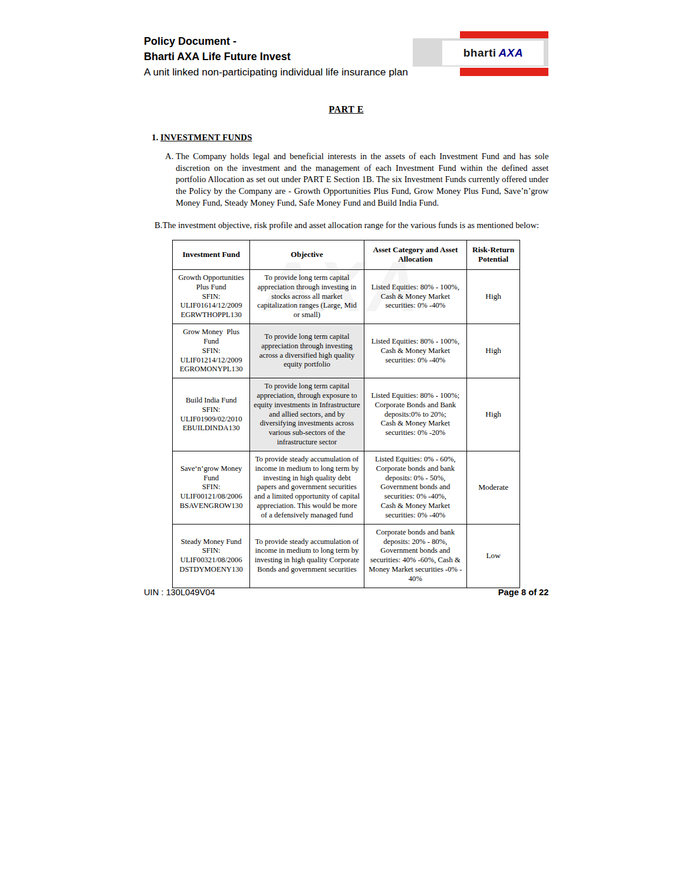AXA
bhartiAXA
Policy Document -
Bharti AXA Life Future Invest
A unit linked non-participating individual life insurance plan
PART E
INVESTMENT FUNDS
The Company holds legal and beneficial interests in the assets of each Investment Fund and has sole discretion on the investment and the management of each Investment Fund within the defined asset portfolio Allocation as set out under PART E Section 1B. The six Investment Funds currently offered under the Policy by the Company are - Growth Opportunities Plus Fund, Grow Money Plus Fund, Save’n’grow Money Fund, Steady Money Fund, Safe Money Fund and Build India Fund.
B. The investment objective, risk profile and asset allocation range for the various funds is as mentioned below:
| Investment Fund | Objective | Asset Category and Asset Allocation | Risk-Return Potential |
| --- | --- | --- | --- |
| Growth Opportunities Plus Fund SFIN: ULIF01614/12/2009 EGRWTHOPPL130 | To provide long term capital appreciation through investing in stocks across all market capitalization ranges (Large, Mid or small) | Listed Equities: 80% - 100%, Cash & Money Market securities: 0% -40% | High |
| Grow Money Plus Fund SFIN: ULIF01214/12/2009 EGROMONYPL130 | To provide long term capital appreciation through investing across a diversified high quality equity portfolio | Listed Equities: 80% - 100%, Cash & Money Market securities: 0% -40% | High |
| Build India Fund SFIN: ULIF01909/02/2010 EBUILDINDA130 | To provide long term capital appreciation, through exposure to equity investments in Infrastructure and allied sectors, and by diversifying investments across various sub-sectors of the infrastructure sector | Listed Equities: 80% - 100%; Corporate Bonds and Bank deposits:0% to 20%; Cash & Money Market securities: 0% -20% | High |
| Save‘n’grow Money Fund SFIN: ULIF00121/08/2006 BSAVENGROW130 | To provide steady accumulation of income in medium to long term by investing in high quality debt papers and government securities and a limited opportunity of capital appreciation. This would be more of a defensively managed fund | Listed Equities: 0% - 60%, Corporate bonds and bank deposits: 0% - 50%, Government bonds and securities: 0% -40%, Cash & Money Market securities: 0% -40% | Moderate |
| Steady Money Fund SFIN: ULIF00321/08/2006 DSTDYMOENY130 | To provide steady accumulation of income in medium to long term by investing in high quality Corporate Bonds and government securities | Corporate bonds and bank deposits: 20% - 80%, Government bonds and securities: 40% -60%, Cash & Money Market securities -0% - 40% | Low |
UIN : 130L049V04 Page 8 of 22